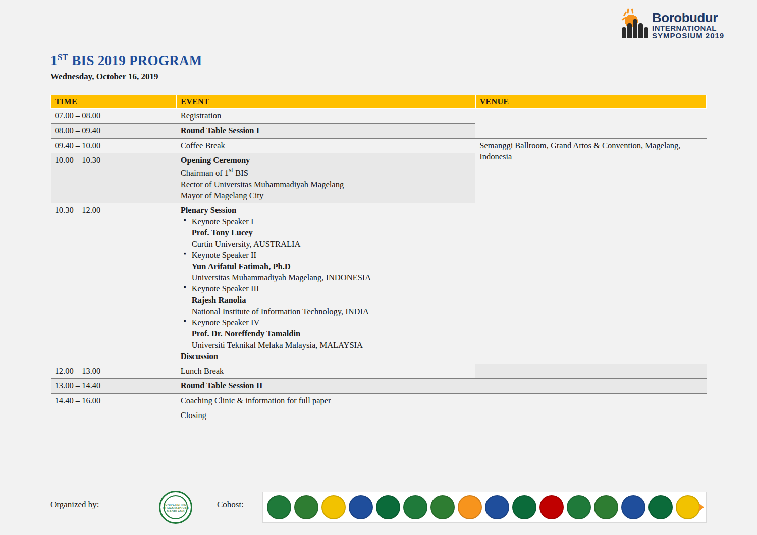Borobudur
INTERNATIONAL
SYMPOSIUM 2019
1ST BIS 2019 PROGRAM
Wednesday, October 16, 2019
| TIME | EVENT | VENUE |
| --- | --- | --- |
| 07.00 – 08.00 | Registration | |
| 08.00 – 09.40 | Round Table Session I |
| 09.40 – 10.00 | Coffee Break | Semanggi Ballroom, Grand Artos & Convention, Magelang, Indonesia |
| 10.00 – 10.30 | Opening Ceremony Chairman of 1 st BIS Rector of Universitas Muhammadiyah Magelang Mayor of Magelang City |
| 10.30 – 12.00 | Plenary Session Keynote Speaker I Prof. Tony Lucey Curtin University, AUSTRALIA Keynote Speaker II Yun Arifatul Fatimah, Ph.D Universitas Muhammadiyah Magelang, INDONESIA Keynote Speaker III Rajesh Ranolia National Institute of Information Technology, INDIA Keynote Speaker IV Prof. Dr. Noreffendy Tamaldin Universiti Teknikal Melaka Malaysia, MALAYSIA Discussion | |
| 12.00 – 13.00 | Lunch Break | |
| 13.00 – 14.40 | Round Table Session II | |
| 14.40 – 16.00 | Coaching Clinic & information for full paper | |
| | Closing | |
Organized by:
UNIVERSITAS
MUHAMMADIYAH
MAGELANG
Cohost: